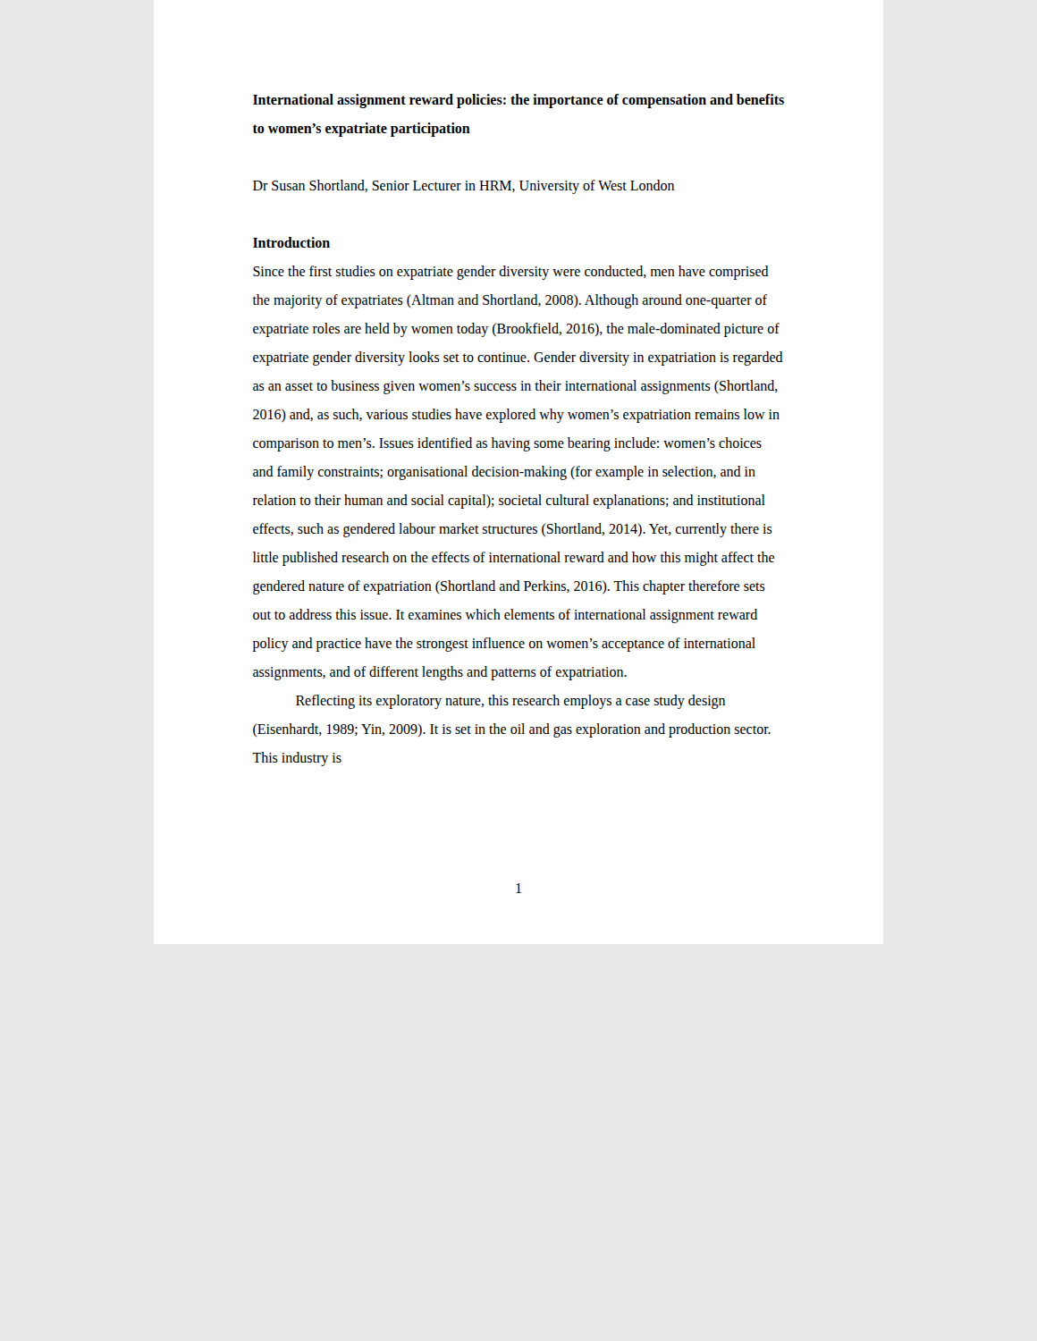International assignment reward policies: the importance of compensation and benefits to women’s expatriate participation
Dr Susan Shortland, Senior Lecturer in HRM, University of West London
Introduction
Since the first studies on expatriate gender diversity were conducted, men have comprised the majority of expatriates (Altman and Shortland, 2008). Although around one-quarter of expatriate roles are held by women today (Brookfield, 2016), the male-dominated picture of expatriate gender diversity looks set to continue. Gender diversity in expatriation is regarded as an asset to business given women’s success in their international assignments (Shortland, 2016) and, as such, various studies have explored why women’s expatriation remains low in comparison to men’s. Issues identified as having some bearing include: women’s choices and family constraints; organisational decision-making (for example in selection, and in relation to their human and social capital); societal cultural explanations; and institutional effects, such as gendered labour market structures (Shortland, 2014). Yet, currently there is little published research on the effects of international reward and how this might affect the gendered nature of expatriation (Shortland and Perkins, 2016). This chapter therefore sets out to address this issue. It examines which elements of international assignment reward policy and practice have the strongest influence on women’s acceptance of international assignments, and of different lengths and patterns of expatriation.
Reflecting its exploratory nature, this research employs a case study design (Eisenhardt, 1989; Yin, 2009). It is set in the oil and gas exploration and production sector. This industry is
1